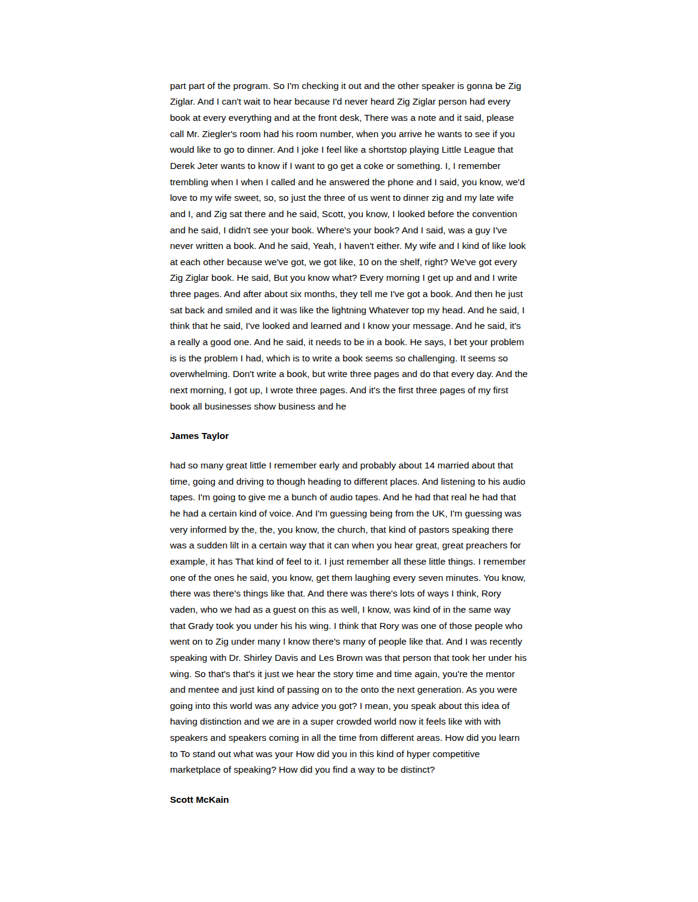part part of the program. So I'm checking it out and the other speaker is gonna be Zig Ziglar. And I can't wait to hear because I'd never heard Zig Ziglar person had every book at every everything and at the front desk, There was a note and it said, please call Mr. Ziegler's room had his room number, when you arrive he wants to see if you would like to go to dinner. And I joke I feel like a shortstop playing Little League that Derek Jeter wants to know if I want to go get a coke or something. I, I remember trembling when I when I called and he answered the phone and I said, you know, we'd love to my wife sweet, so, so just the three of us went to dinner zig and my late wife and I, and Zig sat there and he said, Scott, you know, I looked before the convention and he said, I didn't see your book. Where's your book? And I said, was a guy I've never written a book. And he said, Yeah, I haven't either. My wife and I kind of like look at each other because we've got, we got like, 10 on the shelf, right? We've got every Zig Ziglar book. He said, But you know what? Every morning I get up and and I write three pages. And after about six months, they tell me I've got a book. And then he just sat back and smiled and it was like the lightning Whatever top my head. And he said, I think that he said, I've looked and learned and I know your message. And he said, it's a really a good one. And he said, it needs to be in a book. He says, I bet your problem is is the problem I had, which is to write a book seems so challenging. It seems so overwhelming. Don't write a book, but write three pages and do that every day. And the next morning, I got up, I wrote three pages. And it's the first three pages of my first book all businesses show business and he
James Taylor
had so many great little I remember early and probably about 14 married about that time, going and driving to though heading to different places. And listening to his audio tapes. I'm going to give me a bunch of audio tapes. And he had that real he had that he had a certain kind of voice. And I'm guessing being from the UK, I'm guessing was very informed by the, the, you know, the church, that kind of pastors speaking there was a sudden lilt in a certain way that it can when you hear great, great preachers for example, it has That kind of feel to it. I just remember all these little things. I remember one of the ones he said, you know, get them laughing every seven minutes. You know, there was there's things like that. And there was there's lots of ways I think, Rory vaden, who we had as a guest on this as well, I know, was kind of in the same way that Grady took you under his his wing. I think that Rory was one of those people who went on to Zig under many I know there's many of people like that. And I was recently speaking with Dr. Shirley Davis and Les Brown was that person that took her under his wing. So that's that's it just we hear the story time and time again, you're the mentor and mentee and just kind of passing on to the onto the next generation. As you were going into this world was any advice you got? I mean, you speak about this idea of having distinction and we are in a super crowded world now it feels like with with speakers and speakers coming in all the time from different areas. How did you learn to To stand out what was your How did you in this kind of hyper competitive marketplace of speaking? How did you find a way to be distinct?
Scott McKain